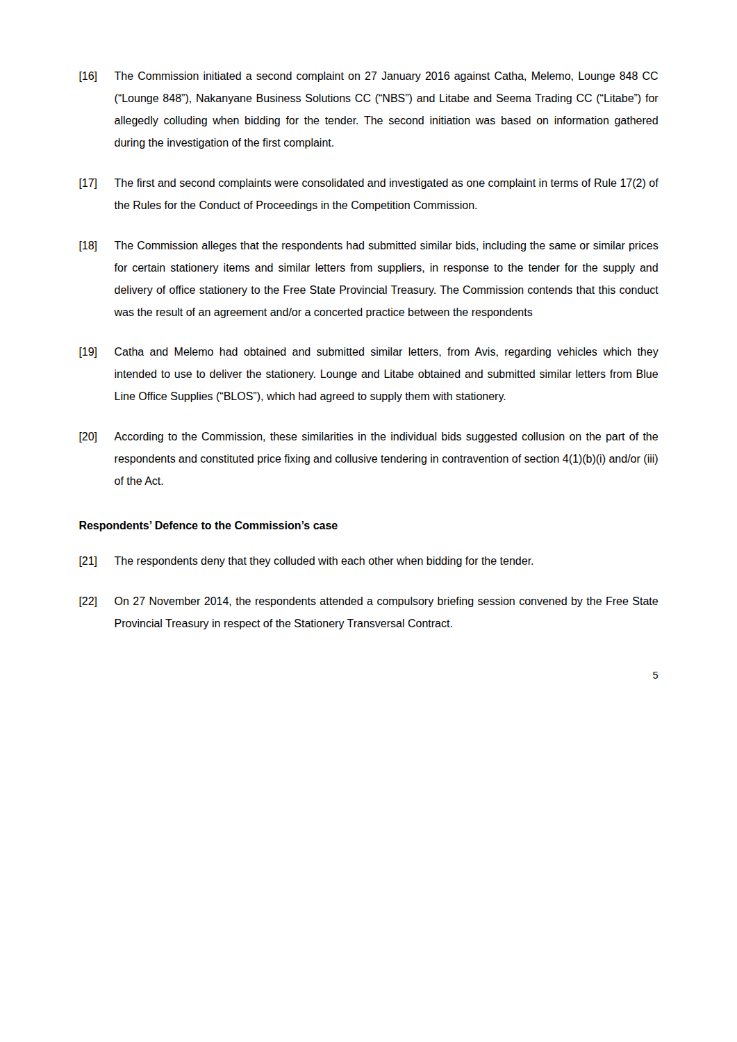[16]
The Commission initiated a second complaint on 27 January 2016 against Catha, Melemo, Lounge 848 CC (“Lounge 848”), Nakanyane Business Solutions CC (“NBS”) and Litabe and Seema Trading CC (“Litabe”) for allegedly colluding when bidding for the tender. The second initiation was based on information gathered during the investigation of the first complaint.
[17]
The first and second complaints were consolidated and investigated as one complaint in terms of Rule 17(2) of the Rules for the Conduct of Proceedings in the Competition Commission.
[18]
The Commission alleges that the respondents had submitted similar bids, including the same or similar prices for certain stationery items and similar letters from suppliers, in response to the tender for the supply and delivery of office stationery to the Free State Provincial Treasury. The Commission contends that this conduct was the result of an agreement and/or a concerted practice between the respondents
[19]
Catha and Melemo had obtained and submitted similar letters, from Avis, regarding vehicles which they intended to use to deliver the stationery. Lounge and Litabe obtained and submitted similar letters from Blue Line Office Supplies (“BLOS”), which had agreed to supply them with stationery.
[20]
According to the Commission, these similarities in the individual bids suggested collusion on the part of the respondents and constituted price fixing and collusive tendering in contravention of section 4(1)(b)(i) and/or (iii) of the Act.
Respondents’ Defence to the Commission’s case
[21]
The respondents deny that they colluded with each other when bidding for the tender.
[22]
On 27 November 2014, the respondents attended a compulsory briefing session convened by the Free State Provincial Treasury in respect of the Stationery Transversal Contract.
5